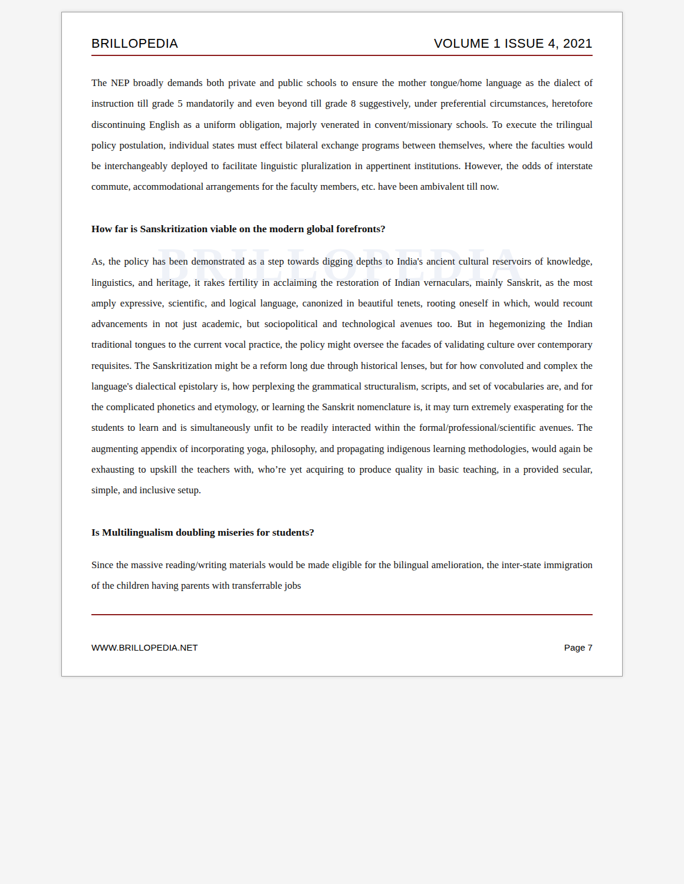BRILLOPEDIA VOLUME 1 ISSUE 4, 2021
BRILLOPEDIA
The NEP broadly demands both private and public schools to ensure the mother tongue/home language as the dialect of instruction till grade 5 mandatorily and even beyond till grade 8 suggestively, under preferential circumstances, heretofore discontinuing English as a uniform obligation, majorly venerated in convent/missionary schools. To execute the trilingual policy postulation, individual states must effect bilateral exchange programs between themselves, where the faculties would be interchangeably deployed to facilitate linguistic pluralization in appertinent institutions. However, the odds of interstate commute, accommodational arrangements for the faculty members, etc. have been ambivalent till now.
How far is Sanskritization viable on the modern global forefronts?
As, the policy has been demonstrated as a step towards digging depths to India's ancient cultural reservoirs of knowledge, linguistics, and heritage, it rakes fertility in acclaiming the restoration of Indian vernaculars, mainly Sanskrit, as the most amply expressive, scientific, and logical language, canonized in beautiful tenets, rooting oneself in which, would recount advancements in not just academic, but sociopolitical and technological avenues too. But in hegemonizing the Indian traditional tongues to the current vocal practice, the policy might oversee the facades of validating culture over contemporary requisites. The Sanskritization might be a reform long due through historical lenses, but for how convoluted and complex the language's dialectical epistolary is, how perplexing the grammatical structuralism, scripts, and set of vocabularies are, and for the complicated phonetics and etymology, or learning the Sanskrit nomenclature is, it may turn extremely exasperating for the students to learn and is simultaneously unfit to be readily interacted within the formal/professional/scientific avenues. The augmenting appendix of incorporating yoga, philosophy, and propagating indigenous learning methodologies, would again be exhausting to upskill the teachers with, who’re yet acquiring to produce quality in basic teaching, in a provided secular, simple, and inclusive setup.
Is Multilingualism doubling miseries for students?
Since the massive reading/writing materials would be made eligible for the bilingual amelioration, the inter-state immigration of the children having parents with transferrable jobs
WWW.BRILLOPEDIA.NET Page 7